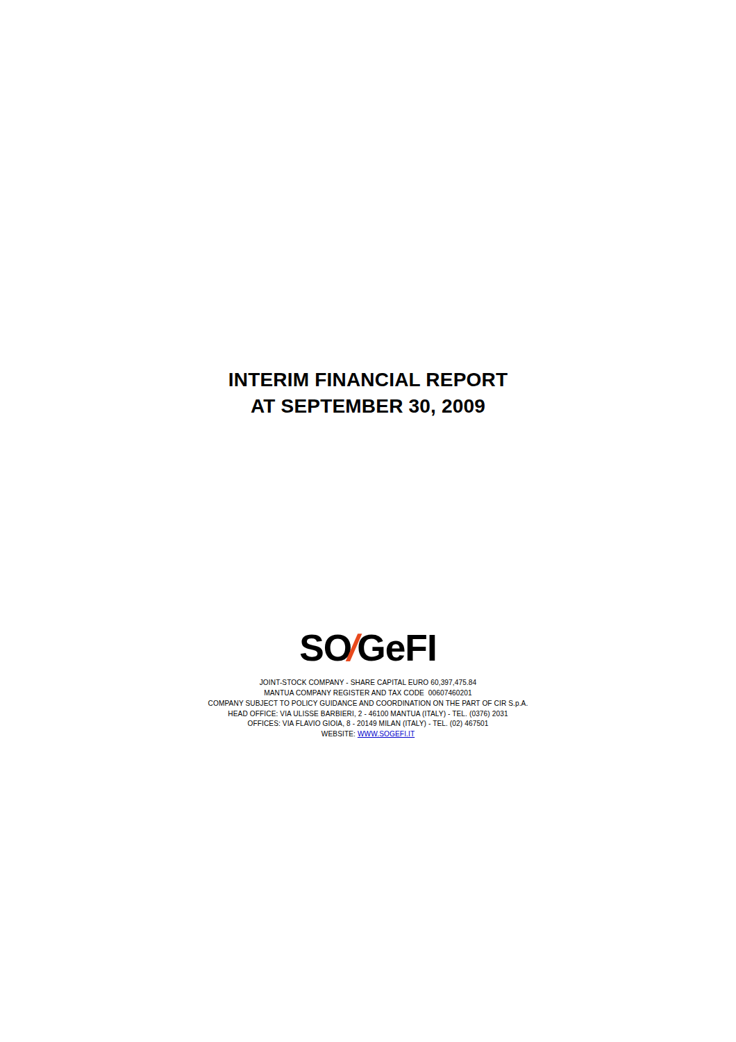INTERIM FINANCIAL REPORT
AT SEPTEMBER 30, 2009
SO/GeFI
JOINT-STOCK COMPANY - SHARE CAPITAL EURO 60,397,475.84
MANTUA COMPANY REGISTER AND TAX CODE 00607460201
COMPANY SUBJECT TO POLICY GUIDANCE AND COORDINATION ON THE PART OF CIR S.p.A.
HEAD OFFICE: VIA ULISSE BARBIERI, 2 - 46100 MANTUA (ITALY) - TEL. (0376) 2031
OFFICES: VIA FLAVIO GIOIA, 8 - 20149 MILAN (ITALY) - TEL. (02) 467501
WEBSITE: WWW.SOGEFI.IT